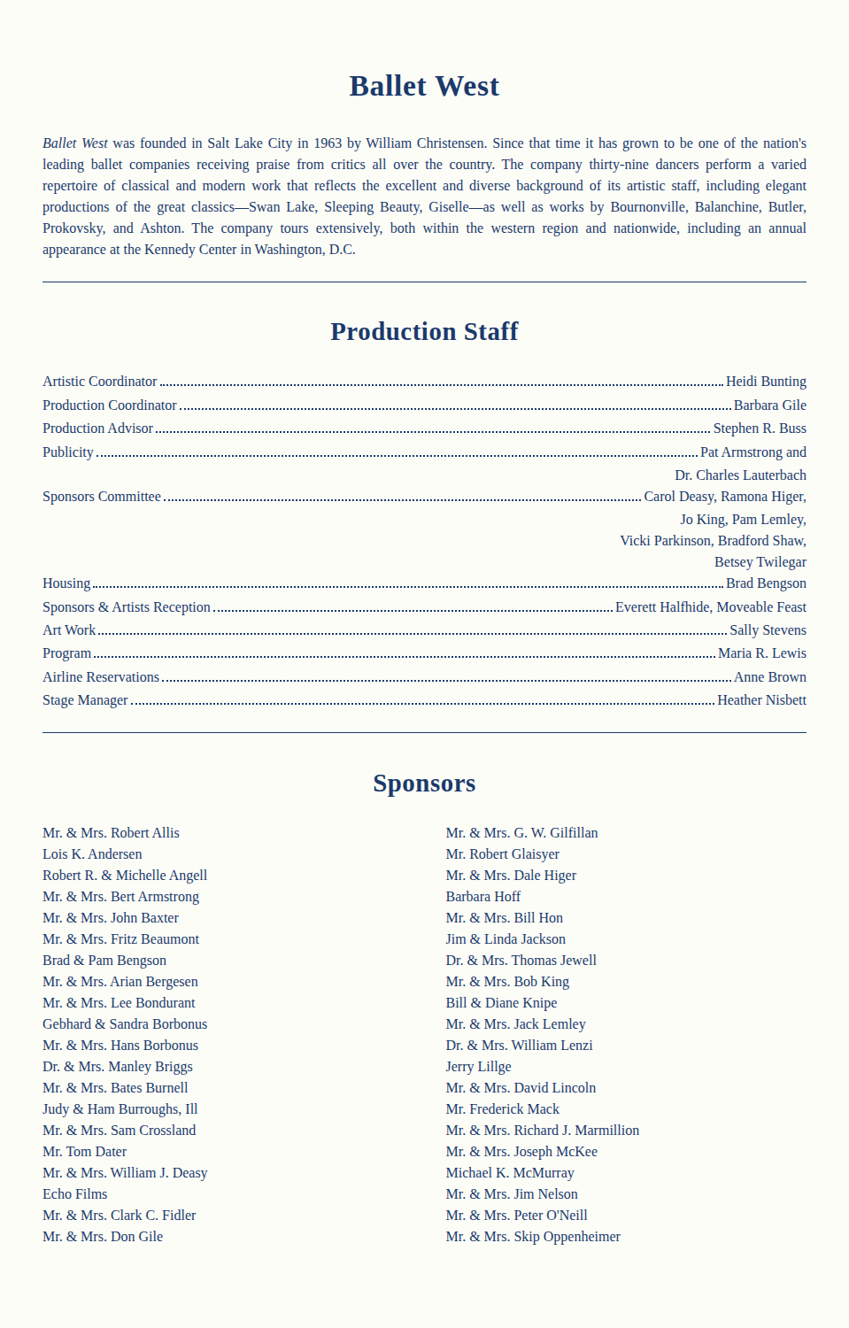Ballet West
Ballet West was founded in Salt Lake City in 1963 by William Christensen. Since that time it has grown to be one of the nation's leading ballet companies receiving praise from critics all over the country. The company thirty-nine dancers perform a varied repertoire of classical and modern work that reflects the excellent and diverse background of its artistic staff, including elegant productions of the great classics—Swan Lake, Sleeping Beauty, Giselle—as well as works by Bournonville, Balanchine, Butler, Prokovsky, and Ashton. The company tours extensively, both within the western region and nationwide, including an annual appearance at the Kennedy Center in Washington, D.C.
Production Staff
Artistic Coordinator Heidi Bunting
Production Coordinator Barbara Gile
Production Advisor Stephen R. Buss
Publicity Pat Armstrong and
Dr. Charles Lauterbach
Sponsors Committee Carol Deasy, Ramona Higer,
Jo King, Pam Lemley,
Vicki Parkinson, Bradford Shaw,
Betsey Twilegar
Housing Brad Bengson
Sponsors & Artists Reception Everett Halfhide, Moveable Feast
Art Work Sally Stevens
Program Maria R. Lewis
Airline Reservations Anne Brown
Stage Manager Heather Nisbett
Sponsors
Mr. & Mrs. Robert Allis
Lois K. Andersen
Robert R. & Michelle Angell
Mr. & Mrs. Bert Armstrong
Mr. & Mrs. John Baxter
Mr. & Mrs. Fritz Beaumont
Brad & Pam Bengson
Mr. & Mrs. Arian Bergesen
Mr. & Mrs. Lee Bondurant
Gebhard & Sandra Borbonus
Mr. & Mrs. Hans Borbonus
Dr. & Mrs. Manley Briggs
Mr. & Mrs. Bates Burnell
Judy & Ham Burroughs, Ill
Mr. & Mrs. Sam Crossland
Mr. Tom Dater
Mr. & Mrs. William J. Deasy
Echo Films
Mr. & Mrs. Clark C. Fidler
Mr. & Mrs. Don Gile
Mr. & Mrs. G. W. Gilfillan
Mr. Robert Glaisyer
Mr. & Mrs. Dale Higer
Barbara Hoff
Mr. & Mrs. Bill Hon
Jim & Linda Jackson
Dr. & Mrs. Thomas Jewell
Mr. & Mrs. Bob King
Bill & Diane Knipe
Mr. & Mrs. Jack Lemley
Dr. & Mrs. William Lenzi
Jerry Lillge
Mr. & Mrs. David Lincoln
Mr. Frederick Mack
Mr. & Mrs. Richard J. Marmillion
Mr. & Mrs. Joseph McKee
Michael K. McMurray
Mr. & Mrs. Jim Nelson
Mr. & Mrs. Peter O'Neill
Mr. & Mrs. Skip Oppenheimer